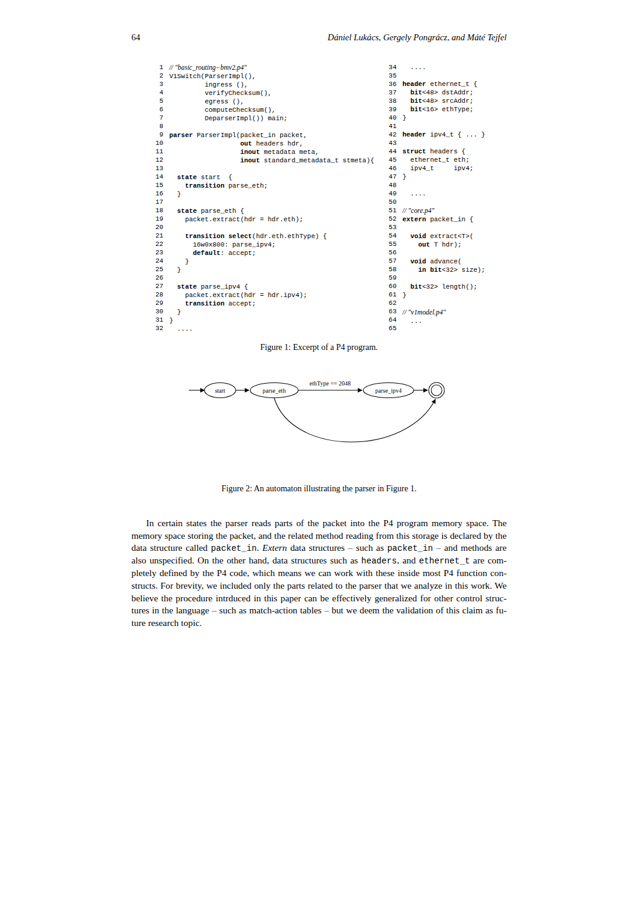64 Dániel Lukács, Gergely Pongrácz, and Máté Tejfel
1 2 3 4 5 6 7 8 9 10 11 12 13 14 15 16 17 18 19 20 21 22 23 24 25 26 27 28 29 30 31 32
// "basic_routing−bmv2.p4" V1Switch(ParserImpl(), ingress (), verifyChecksum(), egress (), computeChecksum(), DeparserImpl()) main; parser ParserImpl(packet_in packet, out headers hdr, inout metadata meta, inout standard_metadata_t stmeta){ state start { transition parse_eth; } state parse_eth { packet.extract(hdr = hdr.eth); transition select(hdr.eth.ethType) { 16w0x800: parse_ipv4; default: accept; } } state parse_ipv4 { packet.extract(hdr = hdr.ipv4); transition accept; } } ....
34 35 36 37 38 39 40 41 42 43 44 45 46 47 48 49 50 51 52 53 54 55 56 57 58 59 60 61 62 63 64 65
.... header ethernet_t { bit<48> dstAddr; bit<48> srcAddr; bit<16> ethType; } header ipv4_t { ... } struct headers { ethernet_t eth; ipv4_t ipv4; } .... // "core.p4" extern packet_in { void extract<T>( out T hdr); void advance( in bit<32> size); bit<32> length(); } // "v1model.p4" ...
Figure 1: Excerpt of a P4 program.
start parse_eth parse_ipv4 ethType == 2048
Figure 2: An automaton illustrating the parser in Figure 1.
In certain states the parser reads parts of the packet into the P4 program memory space. The memory space storing the packet, and the related method reading from this storage is declared by the data structure called packet_in. Extern data structures – such as packet_in – and methods are also unspecified. On the other hand, data structures such as headers, and ethernet_t are completely defined by the P4 code, which means we can work with these inside most P4 function constructs. For brevity, we included only the parts related to the parser that we analyze in this work. We believe the procedure intrduced in this paper can be effectively generalized for other control structures in the language – such as match-action tables – but we deem the validation of this claim as future research topic.